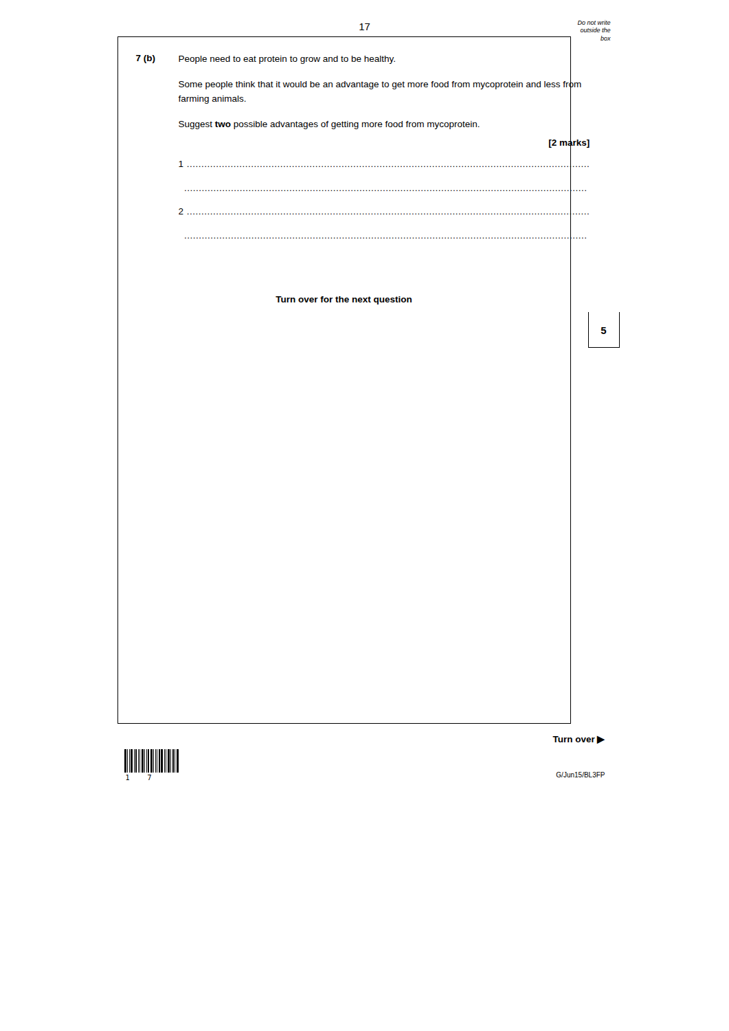Do not write
outside the
box
17
7 (b)
People need to eat protein to grow and to be healthy.
Some people think that it would be an advantage to get more food from mycoprotein and less from farming animals.
Suggest two possible advantages of getting more food from mycoprotein.
[2 marks]
1 ..........................................................................................................................................
..........................................................................................................................................
2 ..........................................................................................................................................
..........................................................................................................................................
Turn over for the next question
5
Turn over ▶
1 7
G/Jun15/BL3FP